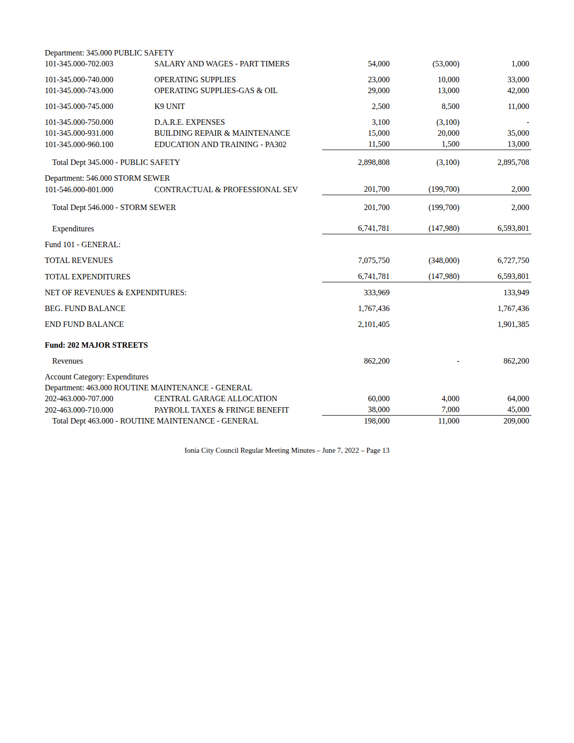| Department: 345.000 PUBLIC SAFETY | | | |
| 101-345.000-702.003 | SALARY AND WAGES - PART TIMERS | 54,000 | (53,000) | 1,000 |
| 101-345.000-740.000 | OPERATING SUPPLIES | 23,000 | 10,000 | 33,000 |
| 101-345.000-743.000 | OPERATING SUPPLIES-GAS & OIL | 29,000 | 13,000 | 42,000 |
| 101-345.000-745.000 | K9 UNIT | 2,500 | 8,500 | 11,000 |
| 101-345.000-750.000 | D.A.R.E. EXPENSES | 3,100 | (3,100) | - |
| 101-345.000-931.000 | BUILDING REPAIR & MAINTENANCE | 15,000 | 20,000 | 35,000 |
| 101-345.000-960.100 | EDUCATION AND TRAINING - PA302 | 11,500 | 1,500 | 13,000 |
| Total Dept 345.000 - PUBLIC SAFETY | 2,898,808 | (3,100) | 2,895,708 |
| Department: 546.000 STORM SEWER | | | |
| 101-546.000-801.000 | CONTRACTUAL & PROFESSIONAL SEV | 201,700 | (199,700) | 2,000 |
| Total Dept 546.000 - STORM SEWER | 201,700 | (199,700) | 2,000 |
| Expenditures | 6,741,781 | (147,980) | 6,593,801 |
| Fund 101 - GENERAL: | | | |
| TOTAL REVENUES | 7,075,750 | (348,000) | 6,727,750 |
| TOTAL EXPENDITURES | 6,741,781 | (147,980) | 6,593,801 |
| NET OF REVENUES & EXPENDITURES: | 333,969 | | 133,949 |
| BEG. FUND BALANCE | 1,767,436 | | 1,767,436 |
| END FUND BALANCE | 2,101,405 | | 1,901,385 |
| Fund: 202 MAJOR STREETS | | | |
| Revenues | 862,200 | - | 862,200 |
| Account Category: Expenditures | | | |
| Department: 463.000 ROUTINE MAINTENANCE - GENERAL | | | |
| 202-463.000-707.000 | CENTRAL GARAGE ALLOCATION | 60,000 | 4,000 | 64,000 |
| 202-463.000-710.000 | PAYROLL TAXES & FRINGE BENEFIT | 38,000 | 7,000 | 45,000 |
| Total Dept 463.000 - ROUTINE MAINTENANCE - GENERAL | 198,000 | 11,000 | 209,000 |
Ionia City Council Regular Meeting Minutes – June 7, 2022 – Page 13